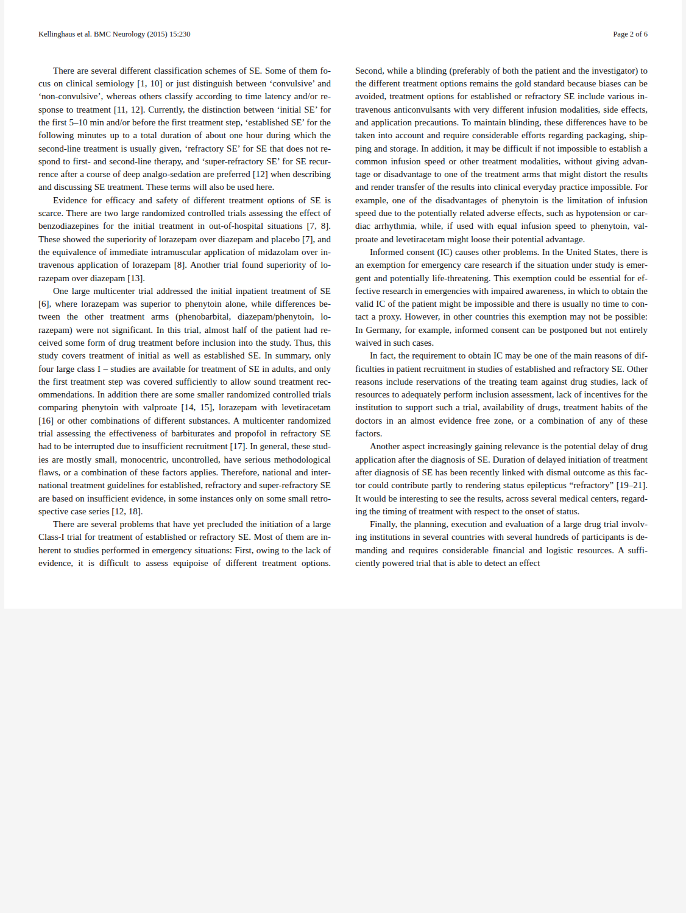Kellinghaus et al. BMC Neurology (2015) 15:230 Page 2 of 6
There are several different classification schemes of SE. Some of them focus on clinical semiology [1, 10] or just distinguish between ‘convulsive’ and ‘non-convulsive’, whereas others classify according to time latency and/or response to treatment [11, 12]. Currently, the distinction between ‘initial SE’ for the first 5–10 min and/or before the first treatment step, ‘established SE’ for the following minutes up to a total duration of about one hour during which the second-line treatment is usually given, ‘refractory SE’ for SE that does not respond to first- and second-line therapy, and ‘super-refractory SE’ for SE recurrence after a course of deep analgo-sedation are preferred [12] when describing and discussing SE treatment. These terms will also be used here.
Evidence for efficacy and safety of different treatment options of SE is scarce. There are two large randomized controlled trials assessing the effect of benzodiazepines for the initial treatment in out-of-hospital situations [7, 8]. These showed the superiority of lorazepam over diazepam and placebo [7], and the equivalence of immediate intramuscular application of midazolam over intravenous application of lorazepam [8]. Another trial found superiority of lorazepam over diazepam [13].
One large multicenter trial addressed the initial inpatient treatment of SE [6], where lorazepam was superior to phenytoin alone, while differences between the other treatment arms (phenobarbital, diazepam/phenytoin, lorazepam) were not significant. In this trial, almost half of the patient had received some form of drug treatment before inclusion into the study. Thus, this study covers treatment of initial as well as established SE. In summary, only four large class I – studies are available for treatment of SE in adults, and only the first treatment step was covered sufficiently to allow sound treatment recommendations. In addition there are some smaller randomized controlled trials comparing phenytoin with valproate [14, 15], lorazepam with levetiracetam [16] or other combinations of different substances. A multicenter randomized trial assessing the effectiveness of barbiturates and propofol in refractory SE had to be interrupted due to insufficient recruitment [17]. In general, these studies are mostly small, monocentric, uncontrolled, have serious methodological flaws, or a combination of these factors applies. Therefore, national and international treatment guidelines for established, refractory and super-refractory SE are based on insufficient evidence, in some instances only on some small retrospective case series [12, 18].
There are several problems that have yet precluded the initiation of a large Class-I trial for treatment of established or refractory SE. Most of them are inherent to studies performed in emergency situations: First, owing to the lack of evidence, it is difficult to assess equipoise of different treatment options. Second, while a blinding (preferably of both the patient and the investigator) to the different treatment options remains the gold standard because biases can be avoided, treatment options for established or refractory SE include various intravenous anticonvulsants with very different infusion modalities, side effects, and application precautions. To maintain blinding, these differences have to be taken into account and require considerable efforts regarding packaging, shipping and storage. In addition, it may be difficult if not impossible to establish a common infusion speed or other treatment modalities, without giving advantage or disadvantage to one of the treatment arms that might distort the results and render transfer of the results into clinical everyday practice impossible. For example, one of the disadvantages of phenytoin is the limitation of infusion speed due to the potentially related adverse effects, such as hypotension or cardiac arrhythmia, while, if used with equal infusion speed to phenytoin, valproate and levetiracetam might loose their potential advantage.
Informed consent (IC) causes other problems. In the United States, there is an exemption for emergency care research if the situation under study is emergent and potentially life-threatening. This exemption could be essential for effective research in emergencies with impaired awareness, in which to obtain the valid IC of the patient might be impossible and there is usually no time to contact a proxy. However, in other countries this exemption may not be possible: In Germany, for example, informed consent can be postponed but not entirely waived in such cases.
In fact, the requirement to obtain IC may be one of the main reasons of difficulties in patient recruitment in studies of established and refractory SE. Other reasons include reservations of the treating team against drug studies, lack of resources to adequately perform inclusion assessment, lack of incentives for the institution to support such a trial, availability of drugs, treatment habits of the doctors in an almost evidence free zone, or a combination of any of these factors.
Another aspect increasingly gaining relevance is the potential delay of drug application after the diagnosis of SE. Duration of delayed initiation of treatment after diagnosis of SE has been recently linked with dismal outcome as this factor could contribute partly to rendering status epilepticus “refractory” [19–21]. It would be interesting to see the results, across several medical centers, regarding the timing of treatment with respect to the onset of status.
Finally, the planning, execution and evaluation of a large drug trial involving institutions in several countries with several hundreds of participants is demanding and requires considerable financial and logistic resources. A sufficiently powered trial that is able to detect an effect